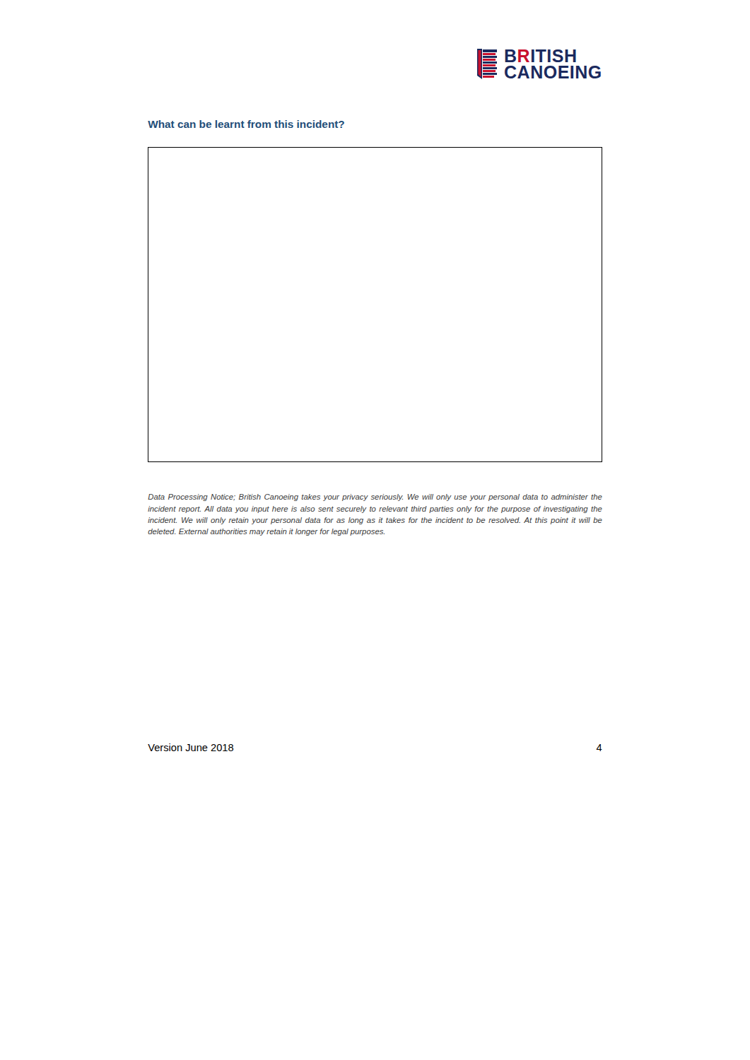BRITISH
CANOEING
What can be learnt from this incident?
Data Processing Notice; British Canoeing takes your privacy seriously. We will only use your personal data to administer the incident report. All data you input here is also sent securely to relevant third parties only for the purpose of investigating the incident. We will only retain your personal data for as long as it takes for the incident to be resolved. At this point it will be deleted. External authorities may retain it longer for legal purposes.
Version June 2018 4